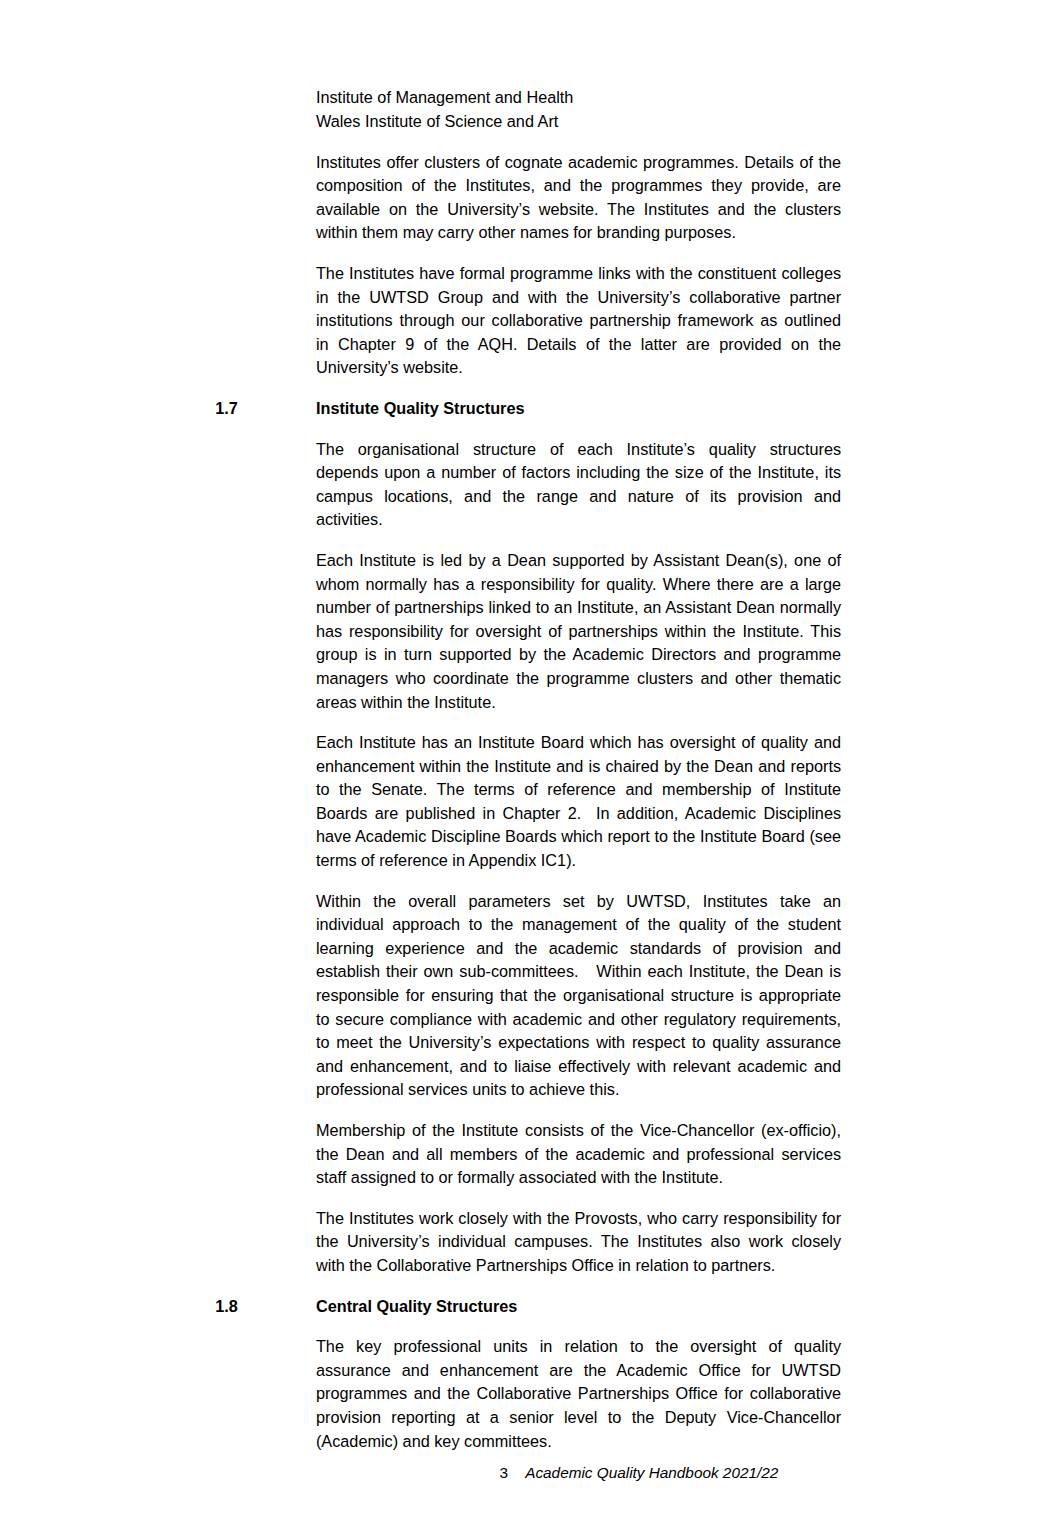Institute of Management and Health Wales Institute of Science and Art
Institutes offer clusters of cognate academic programmes. Details of the composition of the Institutes, and the programmes they provide, are available on the University’s website. The Institutes and the clusters within them may carry other names for branding purposes.
The Institutes have formal programme links with the constituent colleges in the UWTSD Group and with the University’s collaborative partner institutions through our collaborative partnership framework as outlined in Chapter 9 of the AQH. Details of the latter are provided on the University’s website.
1.7
Institute Quality Structures
The organisational structure of each Institute’s quality structures depends upon a number of factors including the size of the Institute, its campus locations, and the range and nature of its provision and activities.
Each Institute is led by a Dean supported by Assistant Dean(s), one of whom normally has a responsibility for quality. Where there are a large number of partnerships linked to an Institute, an Assistant Dean normally has responsibility for oversight of partnerships within the Institute. This group is in turn supported by the Academic Directors and programme managers who coordinate the programme clusters and other thematic areas within the Institute.
Each Institute has an Institute Board which has oversight of quality and enhancement within the Institute and is chaired by the Dean and reports to the Senate. The terms of reference and membership of Institute Boards are published in Chapter 2. In addition, Academic Disciplines have Academic Discipline Boards which report to the Institute Board (see terms of reference in Appendix IC1).
Within the overall parameters set by UWTSD, Institutes take an individual approach to the management of the quality of the student learning experience and the academic standards of provision and establish their own sub-committees. Within each Institute, the Dean is responsible for ensuring that the organisational structure is appropriate to secure compliance with academic and other regulatory requirements, to meet the University’s expectations with respect to quality assurance and enhancement, and to liaise effectively with relevant academic and professional services units to achieve this.
Membership of the Institute consists of the Vice-Chancellor (ex-officio), the Dean and all members of the academic and professional services staff assigned to or formally associated with the Institute.
The Institutes work closely with the Provosts, who carry responsibility for the University’s individual campuses. The Institutes also work closely with the Collaborative Partnerships Office in relation to partners.
1.8
Central Quality Structures
The key professional units in relation to the oversight of quality assurance and enhancement are the Academic Office for UWTSD programmes and the Collaborative Partnerships Office for collaborative provision reporting at a senior level to the Deputy Vice-Chancellor (Academic) and key committees.
3 Academic Quality Handbook 2021/22